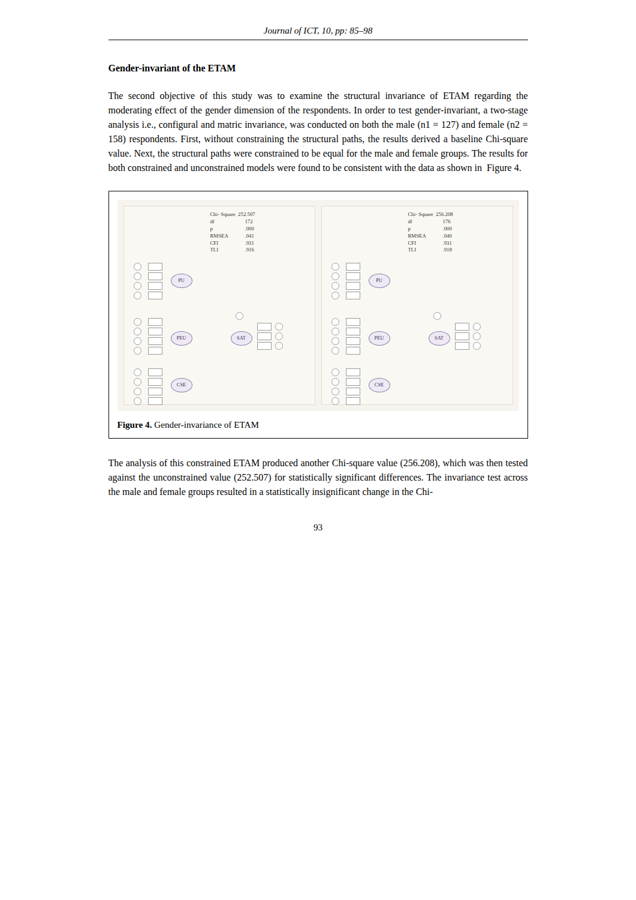Journal of ICT, 10, pp: 85–98
Gender-invariant of the ETAM
The second objective of this study was to examine the structural invariance of ETAM regarding the moderating effect of the gender dimension of the respondents. In order to test gender-invariant, a two-stage analysis i.e., configural and matric invariance, was conducted on both the male (n1 = 127) and female (n2 = 158) respondents. First, without constraining the structural paths, the results derived a baseline Chi-square value. Next, the structural paths were constrained to be equal for the male and female groups. The results for both constrained and unconstrained models were found to be consistent with the data as shown in Figure 4.
Chi- Square 252.507
df172
p.000
RMSEA.041
CFI.931
TLI.916
PU
PEU
CSE
SAT
Chi- Square 256.208
df176
p.000
RMSEA.040
CFI.931
TLI.918
PU
PEU
CSE
SAT
Figure 4. Gender-invariance of ETAM
The analysis of this constrained ETAM produced another Chi-square value (256.208), which was then tested against the unconstrained value (252.507) for statistically significant differences. The invariance test across the male and female groups resulted in a statistically insignificant change in the Chi-
93